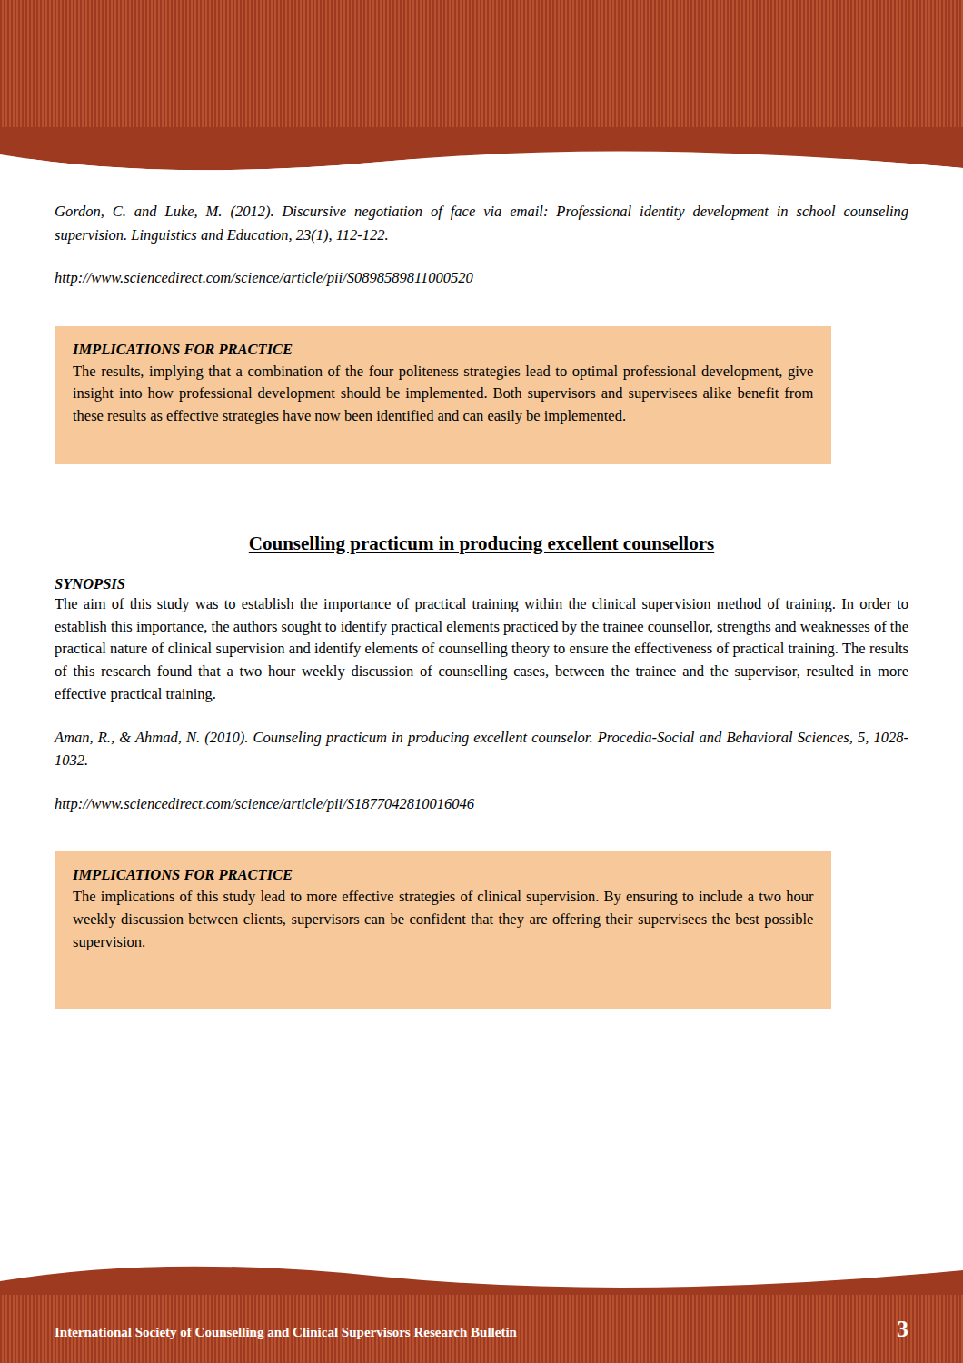Gordon, C. and Luke, M. (2012). Discursive negotiation of face via email: Professional identity development in school counseling supervision. Linguistics and Education, 23(1), 112-122.
http://www.sciencedirect.com/science/article/pii/S0898589811000520
IMPLICATIONS FOR PRACTICE
The results, implying that a combination of the four politeness strategies lead to optimal professional development, give insight into how professional development should be implemented. Both supervisors and supervisees alike benefit from these results as effective strategies have now been identified and can easily be implemented.
Counselling practicum in producing excellent counsellors
SYNOPSIS
The aim of this study was to establish the importance of practical training within the clinical supervision method of training. In order to establish this importance, the authors sought to identify practical elements practiced by the trainee counsellor, strengths and weaknesses of the practical nature of clinical supervision and identify elements of counselling theory to ensure the effectiveness of practical training. The results of this research found that a two hour weekly discussion of counselling cases, between the trainee and the supervisor, resulted in more effective practical training.
Aman, R., & Ahmad, N. (2010). Counseling practicum in producing excellent counselor. Procedia-Social and Behavioral Sciences, 5, 1028-1032.
http://www.sciencedirect.com/science/article/pii/S1877042810016046
IMPLICATIONS FOR PRACTICE
The implications of this study lead to more effective strategies of clinical supervision. By ensuring to include a two hour weekly discussion between clients, supervisors can be confident that they are offering their supervisees the best possible supervision.
International Society of Counselling and Clinical Supervisors Research Bulletin 3